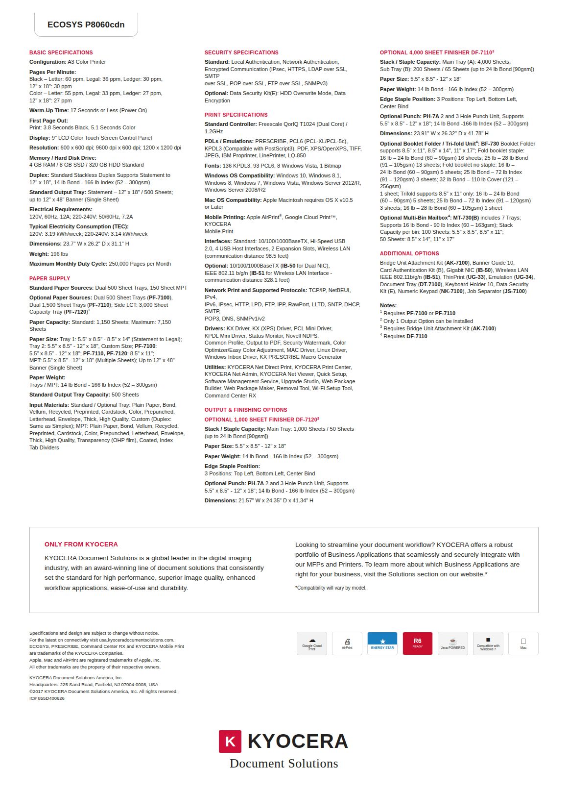ECOSYS P8060cdn
Basic Specifications
Configuration: A3 Color Printer
Pages Per Minute:
Black – Letter: 60 ppm, Legal: 36 ppm, Ledger: 30 ppm,
12" x 18": 30 ppm
Color – Letter: 55 ppm, Legal: 33 ppm, Ledger: 27 ppm,
12" x 18": 27 ppm
Warm-Up Time: 17 Seconds or Less (Power On)
First Page Out:
Print: 3.8 Seconds Black, 5.1 Seconds Color
Display: 9" LCD Color Touch Screen Control Panel
Resolution: 600 x 600 dpi; 9600 dpi x 600 dpi; 1200 x 1200 dpi
Memory / Hard Disk Drive:
4 GB RAM / 8 GB SSD / 320 GB HDD Standard
Duplex: Standard Stackless Duplex Supports Statement to
12" x 18", 14 lb Bond - 166 lb Index (52 – 300gsm)
Standard Output Tray: Statement – 12" x 18" / 500 Sheets;
up to 12" x 48" Banner (Single Sheet)
Electrical Requirements:
120V, 60Hz, 12A; 220-240V: 50/60Hz, 7.2A
Typical Electricity Consumption (TEC):
120V: 3.19 kWh/week; 220-240V: 3.14 kWh/week
Dimensions: 23.7" W x 26.2" D x 31.1" H
Weight: 196 lbs
Maximum Monthly Duty Cycle: 250,000 Pages per Month
Paper Supply
Standard Paper Sources: Dual 500 Sheet Trays, 150 Sheet MPT
Optional Paper Sources: Dual 500 Sheet Trays (PF-7100),
Dual 1,500 Sheet Trays (PF-7110); Side LCT: 3,000 Sheet
Capacity Tray (PF-7120)1
Paper Capacity: Standard: 1,150 Sheets; Maximum: 7,150 Sheets
Paper Size: Tray 1: 5.5" x 8.5" - 8.5" x 14" (Statement to Legal);
Tray 2: 5.5" x 8.5" - 12" x 18", Custom Size; PF-7100:
5.5" x 8.5" - 12" x 18"; PF-7110, PF-7120: 8.5" x 11";
MPT: 5.5" x 8.5" - 12" x 18" (Multiple Sheets); Up to 12" x 48"
Banner (Single Sheet)
Paper Weight:
Trays / MPT: 14 lb Bond - 166 lb Index (52 – 300gsm)
Standard Output Tray Capacity: 500 Sheets
Input Materials: Standard / Optional Tray: Plain Paper, Bond,
Vellum, Recycled, Preprinted, Cardstock, Color, Prepunched,
Letterhead, Envelope, Thick, High Quality, Custom (Duplex:
Same as Simplex); MPT: Plain Paper, Bond, Vellum, Recycled,
Preprinted, Cardstock, Color, Prepunched, Letterhead, Envelope,
Thick, High Quality, Transparency (OHP film), Coated, Index
Tab Dividers
Security Specifications
Standard: Local Authentication, Network Authentication,
Encrypted Communication (IPsec, HTTPS, LDAP over SSL, SMTP
over SSL, POP over SSL, FTP over SSL, SNMPv3)
Optional: Data Security Kit(E): HDD Overwrite Mode, Data
Encryption
Print Specifications
Standard Controller: Freescale QorIQ T1024 (Dual Core) / 1.2GHz
PDLs / Emulations: PRESCRIBE, PCL6 (PCL-XL/PCL-5c),
KPDL3 (Compatible with PostScript3), PDF, XPS/OpenXPS, TIFF,
JPEG, IBM Proprinter, LinePrinter, LQ-850
Fonts: 136 KPDL3, 93 PCL6, 8 Windows Vista, 1 Bitmap
Windows OS Compatibility: Windows 10, Windows 8.1,
Windows 8, Windows 7, Windows Vista, Windows Server 2012/R,
Windows Server 2008/R2
Mac OS Compatibility: Apple Macintosh requires OS X v10.5
or Later
Mobile Printing: Apple AirPrint®, Google Cloud Print™, KYOCERA
Mobile Print
Interfaces: Standard: 10/100/1000BaseTX, Hi-Speed USB
2.0, 4 USB Host Interfaces, 2 Expansion Slots, Wireless LAN
(communication distance 98.5 feet)
Optional: 10/100/1000BaseTX (IB-50 for Dual NIC),
IEEE 802.11 b/g/n (IB-51 for Wireless LAN Interface -
communication distance 328.1 feet)
Network Print and Supported Protocols: TCP/IP, NetBEUI, IPv4,
IPv6, IPsec, HTTP, LPD, FTP, IPP, RawPort, LLTD, SNTP, DHCP, SMTP,
POP3, DNS, SNMPv1/v2
Drivers: KX Driver, KX (XPS) Driver, PCL Mini Driver,
KPDL Mini Driver, Status Monitor, Novell NDPS,
Common Profile, Output to PDF, Security Watermark, Color
Optimizer/Easy Color Adjustment, MAC Driver, Linux Driver,
Windows Inbox Driver, KX PRESCRIBE Macro Generator
Utilities: KYOCERA Net Direct Print, KYOCERA Print Center,
KYOCERA Net Admin, KYOCERA Net Viewer, Quick Setup,
Software Management Service, Upgrade Studio, Web Package
Builder, Web Package Maker, Removal Tool, Wi-Fi Setup Tool,
Command Center RX
Output & Finishing Options
Optional 1,000 Sheet Finisher DF-71203
Stack / Staple Capacity: Main Tray: 1,000 Sheets / 50 Sheets
(up to 24 lb Bond [90gsm])
Paper Size: 5.5" x 8.5" - 12" x 18"
Paper Weight: 14 lb Bond - 166 lb Index (52 – 300gsm)
Edge Staple Position:
3 Positions: Top Left, Bottom Left, Center Bind
Optional Punch: PH-7A 2 and 3 Hole Punch Unit, Supports
5.5" x 8.5" - 12" x 18"; 14 lb Bond - 166 lb Index (52 – 300gsm)
Dimensions: 21.57" W x 24.35" D x 41.34" H
Optional 4,000 Sheet Finisher DF-71103
Stack / Staple Capacity: Main Tray (A): 4,000 Sheets;
Sub Tray (B): 200 Sheets / 65 Sheets (up to 24 lb Bond [90gsm])
Paper Size: 5.5" x 8.5" - 12" x 18"
Paper Weight: 14 lb Bond - 166 lb Index (52 – 300gsm)
Edge Staple Position: 3 Positions: Top Left, Bottom Left,
Center Bind
Optional Punch: PH-7A 2 and 3 Hole Punch Unit, Supports
5.5" x 8.5" - 12" x 18"; 14 lb Bond -166 lb Index (52 – 300gsm)
Dimensions: 23.91" W x 26.32" D x 41.78" H
Optional Booklet Folder / Tri-fold Unit4: BF-730 Booklet Folder
supports 8.5" x 11", 8.5" x 14", 11" x 17"; Fold booklet staple:
16 lb – 24 lb Bond (60 – 90gsm) 16 sheets; 25 lb – 28 lb Bond
(91 – 105gsm) 13 sheets; Fold booklet no staple: 16 lb –
24 lb Bond (60 – 90gsm) 5 sheets; 25 lb Bond – 72 lb Index
(91 – 120gsm) 3 sheets; 32 lb Bond – 110 lb Cover (121 – 256gsm)
1 sheet; Trifold supports 8.5" x 11" only: 16 lb – 24 lb Bond
(60 – 90gsm) 5 sheets; 25 lb Bond – 72 lb Index (91 – 120gsm)
3 sheets; 16 lb – 28 lb Bond (60 – 105gsm) 1 sheet
Optional Multi-Bin Mailbox4: MT-730(B) includes 7 Trays;
Supports 16 lb Bond - 90 lb Index (60 – 163gsm); Stack
Capacity per bin: 100 Sheets: 5.5" x 8.5", 8.5" x 11";
50 Sheets: 8.5" x 14", 11" x 17"
Additional Options
Bridge Unit Attachment Kit (AK-7100), Banner Guide 10,
Card Authentication Kit (B), Gigabit NIC (IB-50), Wireless LAN
IEEE 802.11b/g/n (IB-51), ThinPrint (UG-33), Emulation (UG-34),
Document Tray (DT-7100), Keyboard Holder 10, Data Security
Kit (E), Numeric Keypad (NK-7100), Job Separator (JS-7100)
Notes:
1 Requires PF-7100 or PF-7110
2 Only 1 Output Option can be installed
3 Requires Bridge Unit Attachment Kit (AK-7100)
4 Requires DF-7110
Only from Kyocera
KYOCERA Document Solutions is a global leader in the digital imaging industry, with an award-winning line of document solutions that consistently set the standard for high performance, superior image quality, enhanced workflow applications, ease-of-use and durability.
Looking to streamline your document workflow? KYOCERA offers a robust portfolio of Business Applications that seamlessly and securely integrate with our MFPs and Printers. To learn more about which Business Applications are right for your business, visit the Solutions section on our website.*
*Compatibility will vary by model.
Specifications and design are subject to change without notice.
For the latest on connectivity visit usa.kyoceradocumentsolutions.com.
ECOSYS, PRESCRIBE, Command Center RX and KYOCERA Mobile Print
are trademarks of the KYOCERA Companies.
Apple, Mac and AirPrint are registered trademarks of Apple, Inc.
All other trademarks are the property of their respective owners.
KYOCERA Document Solutions America, Inc.
Headquarters: 225 Sand Road, Fairfield, NJ 07004-0008, USA
©2017 KYOCERA Document Solutions America, Inc. All rights reserved.
IC# 855D400626
☁
Google Cloud Print
🖨
AirPrint
★
ENERGY STAR
R6READY
☕
Java POWERED
■
Compatible with Windows 7

Mac
K
KYOCERA
Document Solutions